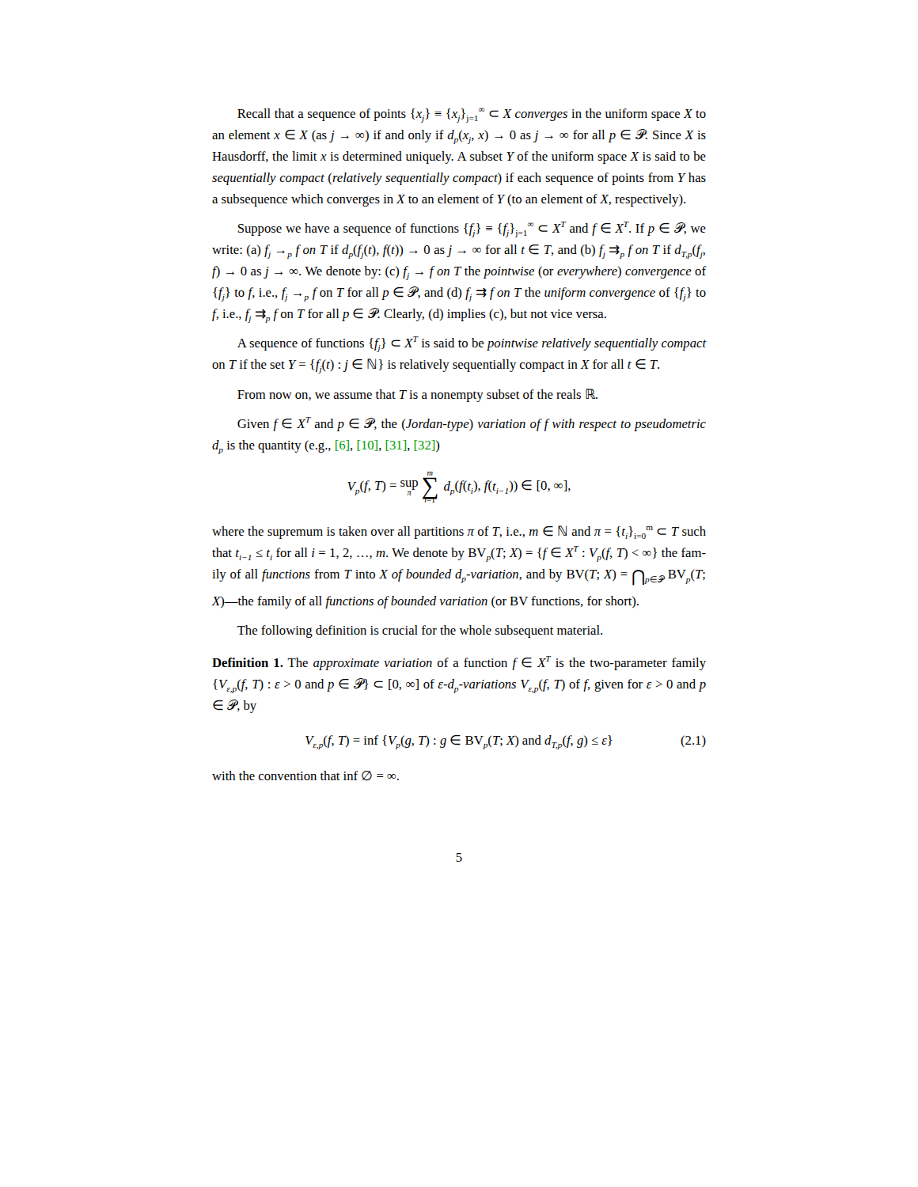Recall that a sequence of points {xj} ≡ {xj}j=1∞ ⊂ X converges in the uniform space X to an element x ∈ X (as j → ∞) if and only if dp(xj, x) → 0 as j → ∞ for all p ∈ 𝒫. Since X is Hausdorff, the limit x is determined uniquely. A subset Y of the uniform space X is said to be sequentially compact (relatively sequentially compact) if each sequence of points from Y has a subsequence which converges in X to an element of Y (to an element of X, respectively).
Suppose we have a sequence of functions {fj} ≡ {fj}j=1∞ ⊂ XT and f ∈ XT. If p ∈ 𝒫, we write: (a) fj →p f on T if dp(fj(t), f(t)) → 0 as j → ∞ for all t ∈ T, and (b) fj ⇉p f on T if dT,p(fj, f) → 0 as j → ∞. We denote by: (c) fj → f on T the pointwise (or everywhere) convergence of {fj} to f, i.e., fj →p f on T for all p ∈ 𝒫, and (d) fj ⇉ f on T the uniform convergence of {fj} to f, i.e., fj ⇉p f on T for all p ∈ 𝒫. Clearly, (d) implies (c), but not vice versa.
A sequence of functions {fj} ⊂ XT is said to be pointwise relatively sequentially compact on T if the set Y = {fj(t) : j ∈ ℕ} is relatively sequentially compact in X for all t ∈ T.
From now on, we assume that T is a nonempty subset of the reals ℝ.
Given f ∈ XT and p ∈ 𝒫, the (Jordan-type) variation of f with respect to pseudometric dp is the quantity (e.g., [6], [10], [31], [32])
Vp(f, T) = sup π m∑i=1 dp(f(ti), f(ti−1)) ∈ [0, ∞],
where the supremum is taken over all partitions π of T, i.e., m ∈ ℕ and π = {ti}i=0m ⊂ T such that ti−1 ≤ ti for all i = 1, 2, …, m. We denote by BVp(T; X) = {f ∈ XT : Vp(f, T) < ∞} the family of all functions from T into X of bounded dp-variation, and by BV(T; X) = ⋂p∈𝒫 BVp(T; X)—the family of all functions of bounded variation (or BV functions, for short).
The following definition is crucial for the whole subsequent material.
Definition 1. The approximate variation of a function f ∈ XT is the two-parameter family {Vε,p(f, T) : ε > 0 and p ∈ 𝒫} ⊂ [0, ∞] of ε-dp-variations Vε,p(f, T) of f, given for ε > 0 and p ∈ 𝒫, by
Vε,p(f, T) = inf {Vp(g, T) : g ∈ BVp(T; X) and dT,p(f, g) ≤ ε} (2.1)
with the convention that inf ∅ = ∞.
5